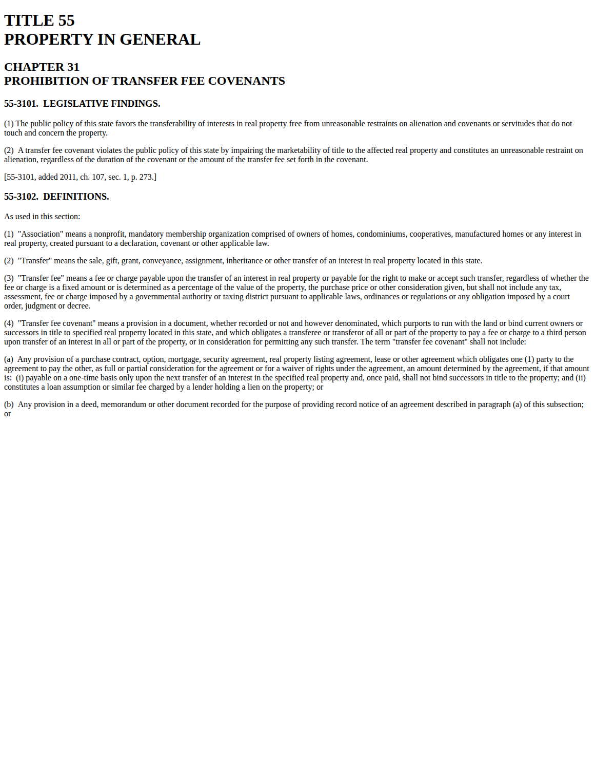TITLE 55
PROPERTY IN GENERAL
CHAPTER 31
PROHIBITION OF TRANSFER FEE COVENANTS
55-3101. LEGISLATIVE FINDINGS.
(1) The public policy of this state favors the transferability of interests in real property free from unreasonable restraints on alienation and covenants or servitudes that do not touch and concern the property.
(2) A transfer fee covenant violates the public policy of this state by impairing the marketability of title to the affected real property and constitutes an unreasonable restraint on alienation, regardless of the duration of the covenant or the amount of the transfer fee set forth in the covenant.
[55-3101, added 2011, ch. 107, sec. 1, p. 273.]
55-3102. DEFINITIONS.
As used in this section:
(1) "Association" means a nonprofit, mandatory membership organization comprised of owners of homes, condominiums, cooperatives, manufactured homes or any interest in real property, created pursuant to a declaration, covenant or other applicable law.
(2) "Transfer" means the sale, gift, grant, conveyance, assignment, inheritance or other transfer of an interest in real property located in this state.
(3) "Transfer fee" means a fee or charge payable upon the transfer of an interest in real property or payable for the right to make or accept such transfer, regardless of whether the fee or charge is a fixed amount or is determined as a percentage of the value of the property, the purchase price or other consideration given, but shall not include any tax, assessment, fee or charge imposed by a governmental authority or taxing district pursuant to applicable laws, ordinances or regulations or any obligation imposed by a court order, judgment or decree.
(4) "Transfer fee covenant" means a provision in a document, whether recorded or not and however denominated, which purports to run with the land or bind current owners or successors in title to specified real property located in this state, and which obligates a transferee or transferor of all or part of the property to pay a fee or charge to a third person upon transfer of an interest in all or part of the property, or in consideration for permitting any such transfer. The term "transfer fee covenant" shall not include:
(a) Any provision of a purchase contract, option, mortgage, security agreement, real property listing agreement, lease or other agreement which obligates one (1) party to the agreement to pay the other, as full or partial consideration for the agreement or for a waiver of rights under the agreement, an amount determined by the agreement, if that amount is: (i) payable on a one-time basis only upon the next transfer of an interest in the specified real property and, once paid, shall not bind successors in title to the property; and (ii) constitutes a loan assumption or similar fee charged by a lender holding a lien on the property; or
(b) Any provision in a deed, memorandum or other document recorded for the purpose of providing record notice of an agreement described in paragraph (a) of this subsection; or